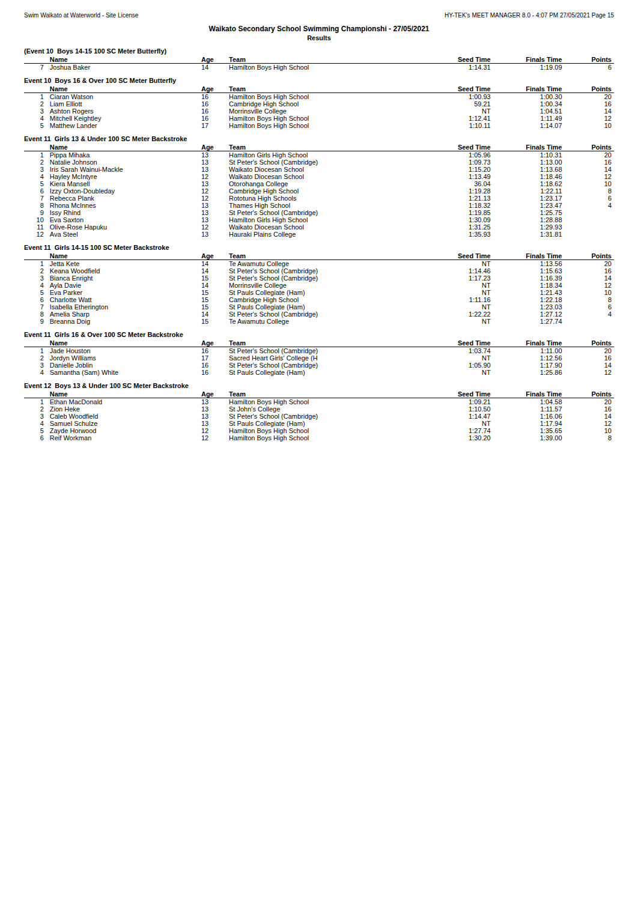Swim Waikato at Waterworld - Site License HY-TEK's MEET MANAGER 8.0 - 4:07 PM 27/05/2021 Page 15
Waikato Secondary School Swimming Championshi - 27/05/2021
Results
(Event 10 Boys 14-15 100 SC Meter Butterfly)
| | Name | Age | Team | Seed Time | Finals Time | Points |
| --- | --- | --- | --- | --- | --- | --- |
| 7 | Joshua Baker | 14 | Hamilton Boys High School | 1:14.31 | 1:19.09 | 6 |
Event 10 Boys 16 & Over 100 SC Meter Butterfly
| | Name | Age | Team | Seed Time | Finals Time | Points |
| --- | --- | --- | --- | --- | --- | --- |
| 1 | Ciaran Watson | 16 | Hamilton Boys High School | 1:00.93 | 1:00.30 | 20 |
| 2 | Liam Elliott | 16 | Cambridge High School | 59.21 | 1:00.34 | 16 |
| 3 | Ashton Rogers | 16 | Morrinsville College | NT | 1:04.51 | 14 |
| 4 | Mitchell Keightley | 16 | Hamilton Boys High School | 1:12.41 | 1:11.49 | 12 |
| 5 | Matthew Lander | 17 | Hamilton Boys High School | 1:10.11 | 1:14.07 | 10 |
Event 11 Girls 13 & Under 100 SC Meter Backstroke
| | Name | Age | Team | Seed Time | Finals Time | Points |
| --- | --- | --- | --- | --- | --- | --- |
| 1 | Pippa Mihaka | 13 | Hamilton Girls High School | 1:05.96 | 1:10.31 | 20 |
| 2 | Natalie Johnson | 13 | St Peter's School (Cambridge) | 1:09.73 | 1:13.00 | 16 |
| 3 | Iris Sarah Wainui-Mackle | 13 | Waikato Diocesan School | 1:15.20 | 1:13.68 | 14 |
| 4 | Hayley McIntyre | 12 | Waikato Diocesan School | 1:13.49 | 1:18.46 | 12 |
| 5 | Kiera Mansell | 13 | Otorohanga College | 36.04 | 1:18.62 | 10 |
| 6 | Izzy Oxton-Doubleday | 12 | Cambridge High School | 1:19.28 | 1:22.11 | 8 |
| 7 | Rebecca Plank | 12 | Rototuna High Schools | 1:21.13 | 1:23.17 | 6 |
| 8 | Rhona McInnes | 13 | Thames High School | 1:18.32 | 1:23.47 | 4 |
| 9 | Issy Rhind | 13 | St Peter's School (Cambridge) | 1:19.85 | 1:25.75 | |
| 10 | Eva Saxton | 13 | Hamilton Girls High School | 1:30.09 | 1:28.88 | |
| 11 | Olive-Rose Hapuku | 12 | Waikato Diocesan School | 1:31.25 | 1:29.93 | |
| 12 | Ava Steel | 13 | Hauraki Plains College | 1:35.93 | 1:31.81 | |
Event 11 Girls 14-15 100 SC Meter Backstroke
| | Name | Age | Team | Seed Time | Finals Time | Points |
| --- | --- | --- | --- | --- | --- | --- |
| 1 | Jetta Kete | 14 | Te Awamutu College | NT | 1:13.56 | 20 |
| 2 | Keana Woodfield | 14 | St Peter's School (Cambridge) | 1:14.46 | 1:15.63 | 16 |
| 3 | Bianca Enright | 15 | St Peter's School (Cambridge) | 1:17.23 | 1:16.39 | 14 |
| 4 | Ayla Davie | 14 | Morrinsville College | NT | 1:18.34 | 12 |
| 5 | Eva Parker | 15 | St Pauls Collegiate (Ham) | NT | 1:21.43 | 10 |
| 6 | Charlotte Watt | 15 | Cambridge High School | 1:11.16 | 1:22.18 | 8 |
| 7 | Isabella Etherington | 15 | St Pauls Collegiate (Ham) | NT | 1:23.03 | 6 |
| 8 | Amelia Sharp | 14 | St Peter's School (Cambridge) | 1:22.22 | 1:27.12 | 4 |
| 9 | Breanna Doig | 15 | Te Awamutu College | NT | 1:27.74 | |
Event 11 Girls 16 & Over 100 SC Meter Backstroke
| | Name | Age | Team | Seed Time | Finals Time | Points |
| --- | --- | --- | --- | --- | --- | --- |
| 1 | Jade Houston | 16 | St Peter's School (Cambridge) | 1:03.74 | 1:11.00 | 20 |
| 2 | Jordyn Williams | 17 | Sacred Heart Girls' College (H | NT | 1:12.56 | 16 |
| 3 | Danielle Joblin | 16 | St Peter's School (Cambridge) | 1:05.90 | 1:17.90 | 14 |
| 4 | Samantha (Sam) White | 16 | St Pauls Collegiate (Ham) | NT | 1:25.86 | 12 |
Event 12 Boys 13 & Under 100 SC Meter Backstroke
| | Name | Age | Team | Seed Time | Finals Time | Points |
| --- | --- | --- | --- | --- | --- | --- |
| 1 | Ethan MacDonald | 13 | Hamilton Boys High School | 1:09.21 | 1:04.58 | 20 |
| 2 | Zion Heke | 13 | St John's College | 1:10.50 | 1:11.57 | 16 |
| 3 | Caleb Woodfield | 13 | St Peter's School (Cambridge) | 1:14.47 | 1:16.06 | 14 |
| 4 | Samuel Schulze | 13 | St Pauls Collegiate (Ham) | NT | 1:17.94 | 12 |
| 5 | Zayde Horwood | 12 | Hamilton Boys High School | 1:27.74 | 1:35.65 | 10 |
| 6 | Reif Workman | 12 | Hamilton Boys High School | 1:30.20 | 1:39.00 | 8 |